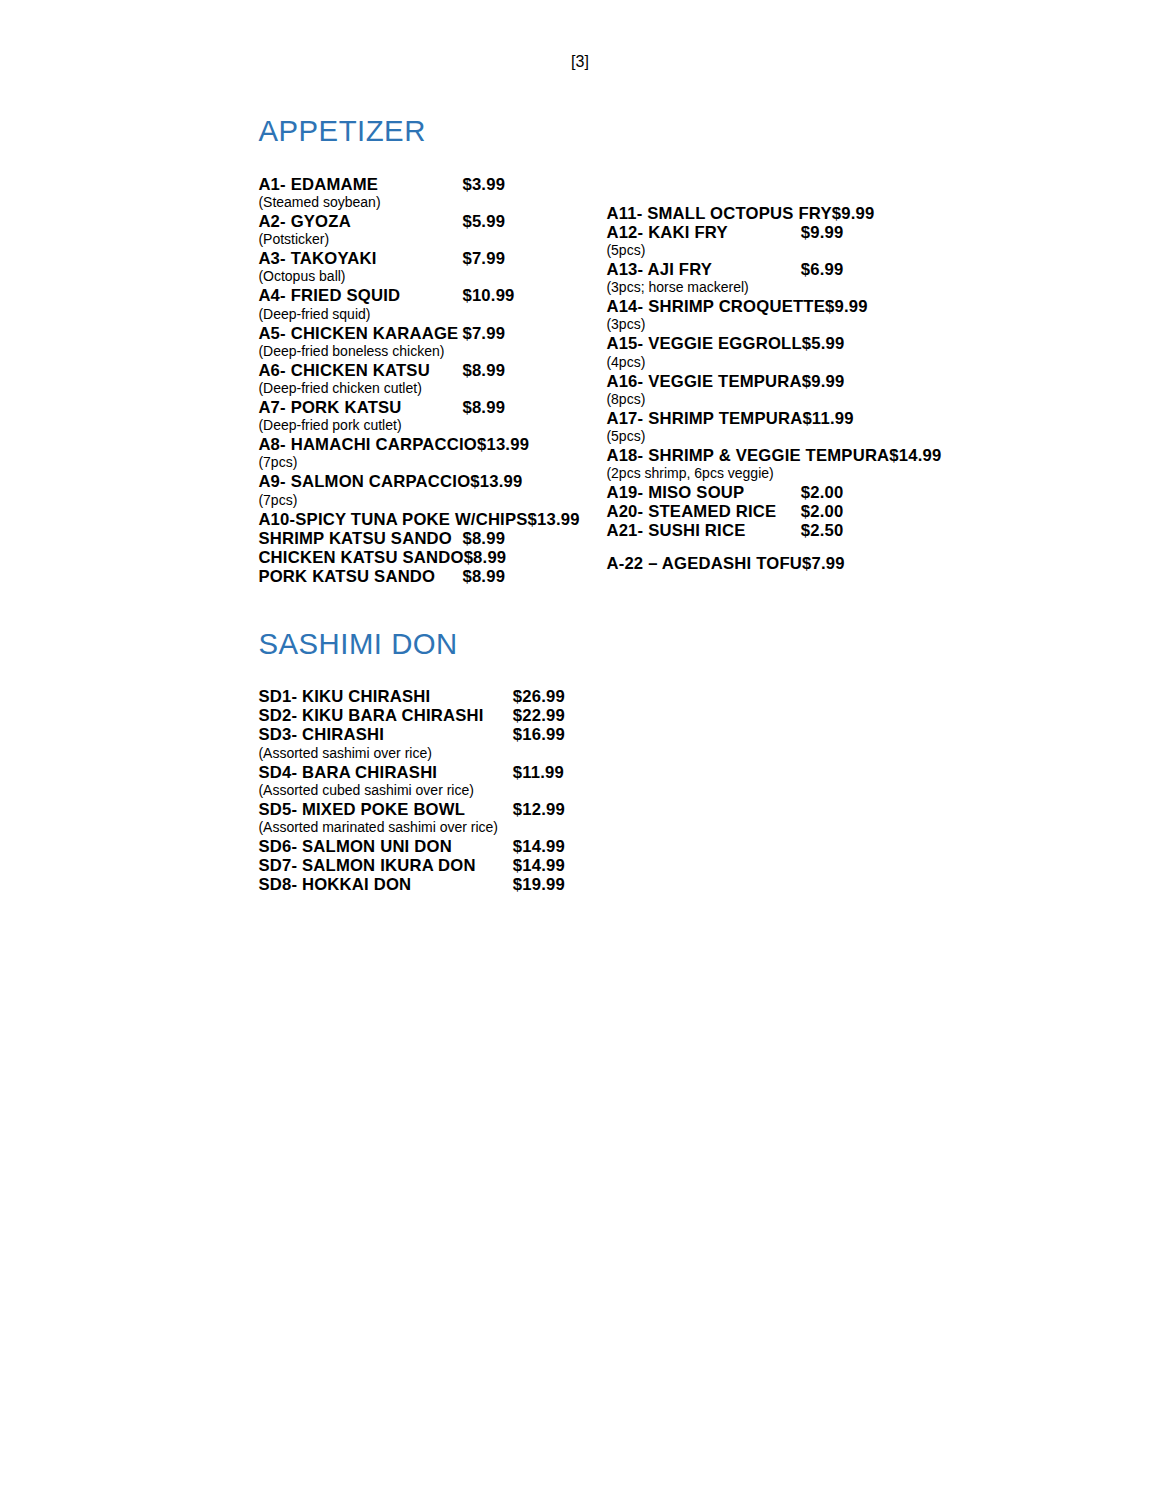[3]
APPETIZER
A1- EDAMAME $3.99
(Steamed soybean)
A2- GYOZA $5.99
(Potsticker)
A3- TAKOYAKI $7.99
(Octopus ball)
A4- FRIED SQUID $10.99
(Deep-fried squid)
A5- CHICKEN KARAAGE $7.99
(Deep-fried boneless chicken)
A6- CHICKEN KATSU $8.99
(Deep-fried chicken cutlet)
A7- PORK KATSU $8.99
(Deep-fried pork cutlet)
A8- HAMACHI CARPACCIO $13.99
(7pcs)
A9- SALMON CARPACCIO $13.99
(7pcs)
A10-SPICY TUNA POKE W/CHIPS $13.99
SHRIMP KATSU SANDO $8.99
CHICKEN KATSU SANDO $8.99
PORK KATSU SANDO $8.99
A11- SMALL OCTOPUS FRY $9.99
A12- KAKI FRY $9.99
(5pcs)
A13- AJI FRY $6.99
(3pcs; horse mackerel)
A14- SHRIMP CROQUETTE $9.99
(3pcs)
A15- VEGGIE EGGROLL $5.99
(4pcs)
A16- VEGGIE TEMPURA $9.99
(8pcs)
A17- SHRIMP TEMPURA $11.99
(5pcs)
A18- SHRIMP & VEGGIE TEMPURA $14.99
(2pcs shrimp, 6pcs veggie)
A19- MISO SOUP $2.00
A20- STEAMED RICE $2.00
A21- SUSHI RICE $2.50
A-22 – AGEDASHI TOFU $7.99
SASHIMI DON
SD1- KIKU CHIRASHI $26.99
SD2- KIKU BARA CHIRASHI $22.99
SD3- CHIRASHI $16.99
(Assorted sashimi over rice)
SD4- BARA CHIRASHI $11.99
(Assorted cubed sashimi over rice)
SD5- MIXED POKE BOWL $12.99
(Assorted marinated sashimi over rice)
SD6- SALMON UNI DON $14.99
SD7- SALMON IKURA DON $14.99
SD8- HOKKAI DON $19.99